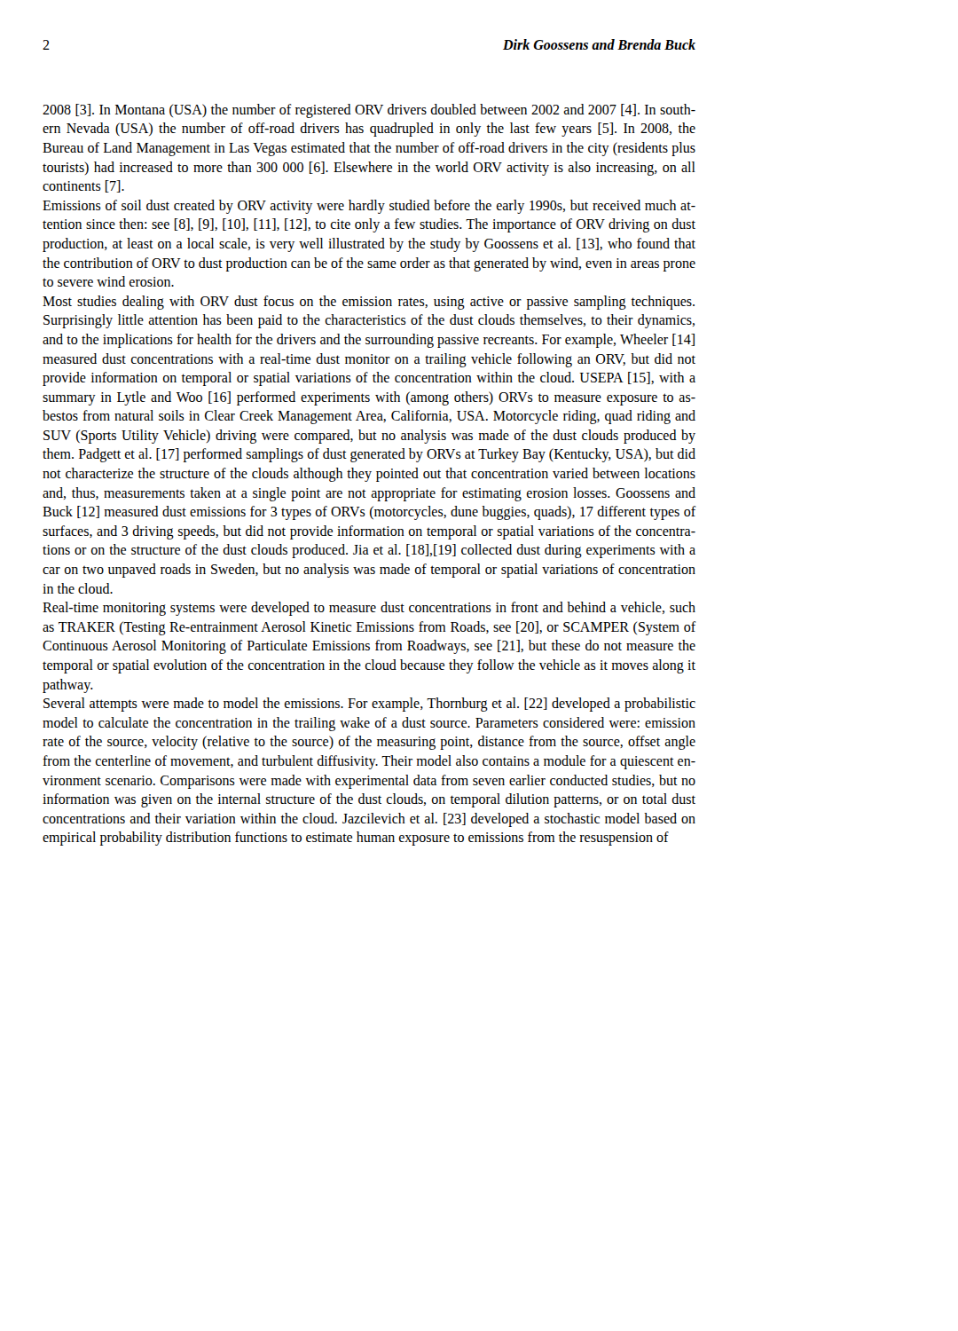2 Dirk Goossens and Brenda Buck
2008 [3]. In Montana (USA) the number of registered ORV drivers doubled between 2002 and 2007 [4]. In southern Nevada (USA) the number of off-road drivers has quadrupled in only the last few years [5]. In 2008, the Bureau of Land Management in Las Vegas estimated that the number of off-road drivers in the city (residents plus tourists) had increased to more than 300 000 [6]. Elsewhere in the world ORV activity is also increasing, on all continents [7].
Emissions of soil dust created by ORV activity were hardly studied before the early 1990s, but received much attention since then: see [8], [9], [10], [11], [12], to cite only a few studies. The importance of ORV driving on dust production, at least on a local scale, is very well illustrated by the study by Goossens et al. [13], who found that the contribution of ORV to dust production can be of the same order as that generated by wind, even in areas prone to severe wind erosion.
Most studies dealing with ORV dust focus on the emission rates, using active or passive sampling techniques. Surprisingly little attention has been paid to the characteristics of the dust clouds themselves, to their dynamics, and to the implications for health for the drivers and the surrounding passive recreants. For example, Wheeler [14] measured dust concentrations with a real-time dust monitor on a trailing vehicle following an ORV, but did not provide information on temporal or spatial variations of the concentration within the cloud. USEPA [15], with a summary in Lytle and Woo [16] performed experiments with (among others) ORVs to measure exposure to asbestos from natural soils in Clear Creek Management Area, California, USA. Motorcycle riding, quad riding and SUV (Sports Utility Vehicle) driving were compared, but no analysis was made of the dust clouds produced by them. Padgett et al. [17] performed samplings of dust generated by ORVs at Turkey Bay (Kentucky, USA), but did not characterize the structure of the clouds although they pointed out that concentration varied between locations and, thus, measurements taken at a single point are not appropriate for estimating erosion losses. Goossens and Buck [12] measured dust emissions for 3 types of ORVs (motorcycles, dune buggies, quads), 17 different types of surfaces, and 3 driving speeds, but did not provide information on temporal or spatial variations of the concentrations or on the structure of the dust clouds produced. Jia et al. [18],[19] collected dust during experiments with a car on two unpaved roads in Sweden, but no analysis was made of temporal or spatial variations of concentration in the cloud.
Real-time monitoring systems were developed to measure dust concentrations in front and behind a vehicle, such as TRAKER (Testing Re-entrainment Aerosol Kinetic Emissions from Roads, see [20], or SCAMPER (System of Continuous Aerosol Monitoring of Particulate Emissions from Roadways, see [21], but these do not measure the temporal or spatial evolution of the concentration in the cloud because they follow the vehicle as it moves along it pathway.
Several attempts were made to model the emissions. For example, Thornburg et al. [22] developed a probabilistic model to calculate the concentration in the trailing wake of a dust source. Parameters considered were: emission rate of the source, velocity (relative to the source) of the measuring point, distance from the source, offset angle from the centerline of movement, and turbulent diffusivity. Their model also contains a module for a quiescent environment scenario. Comparisons were made with experimental data from seven earlier conducted studies, but no information was given on the internal structure of the dust clouds, on temporal dilution patterns, or on total dust concentrations and their variation within the cloud. Jazcilevich et al. [23] developed a stochastic model based on empirical probability distribution functions to estimate human exposure to emissions from the resuspension of